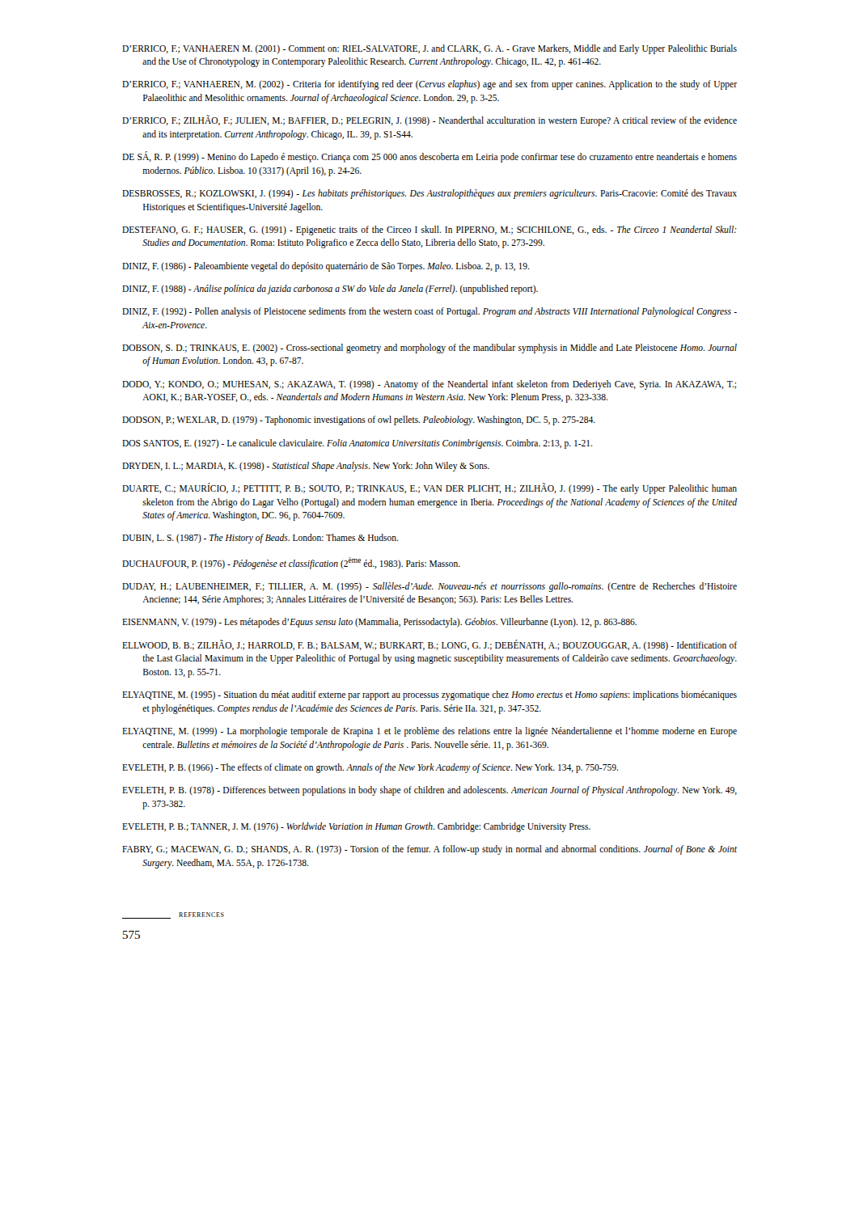D’ERRICO, F.; VANHAEREN M. (2001) - Comment on: RIEL-SALVATORE, J. and CLARK, G. A. - Grave Markers, Middle and Early Upper Paleolithic Burials and the Use of Chronotypology in Contemporary Paleolithic Research. Current Anthropology. Chicago, IL. 42, p. 461-462.
D’ERRICO, F.; VANHAEREN, M. (2002) - Criteria for identifying red deer (Cervus elaphus) age and sex from upper canines. Application to the study of Upper Palaeolithic and Mesolithic ornaments. Journal of Archaeological Science. London. 29, p. 3-25.
D’ERRICO, F.; ZILHÃO, F.; JULIEN, M.; BAFFIER, D.; PELEGRIN, J. (1998) - Neanderthal acculturation in western Europe? A critical review of the evidence and its interpretation. Current Anthropology. Chicago, IL. 39, p. S1-S44.
DE SÁ, R. P. (1999) - Menino do Lapedo é mestiço. Criança com 25 000 anos descoberta em Leiria pode confirmar tese do cruzamento entre neandertais e homens modernos. Público. Lisboa. 10 (3317) (April 16), p. 24-26.
DESBROSSES, R.; KOZLOWSKI, J. (1994) - Les habitats préhistoriques. Des Australopithèques aux premiers agriculteurs. Paris-Cracovie: Comité des Travaux Historiques et Scientifiques-Université Jagellon.
DESTEFANO, G. F.; HAUSER, G. (1991) - Epigenetic traits of the Circeo I skull. In PIPERNO, M.; SCICHILONE, G., eds. - The Circeo 1 Neandertal Skull: Studies and Documentation. Roma: Istituto Poligrafico e Zecca dello Stato, Libreria dello Stato, p. 273-299.
DINIZ, F. (1986) - Paleoambiente vegetal do depósito quaternário de São Torpes. Maleo. Lisboa. 2, p. 13, 19.
DINIZ, F. (1988) - Análise polínica da jazida carbonosa a SW do Vale da Janela (Ferrel). (unpublished report).
DINIZ, F. (1992) - Pollen analysis of Pleistocene sediments from the western coast of Portugal. Program and Abstracts VIII International Palynological Congress - Aix-en-Provence.
DOBSON, S. D.; TRINKAUS, E. (2002) - Cross-sectional geometry and morphology of the mandibular symphysis in Middle and Late Pleistocene Homo. Journal of Human Evolution. London. 43, p. 67-87.
DODO, Y.; KONDO, O.; MUHESAN, S.; AKAZAWA, T. (1998) - Anatomy of the Neandertal infant skeleton from Dederiyeh Cave, Syria. In AKAZAWA, T.; AOKI, K.; BAR-YOSEF, O., eds. - Neandertals and Modern Humans in Western Asia. New York: Plenum Press, p. 323-338.
DODSON, P.; WEXLAR, D. (1979) - Taphonomic investigations of owl pellets. Paleobiology. Washington, DC. 5, p. 275-284.
DOS SANTOS, E. (1927) - Le canalicule claviculaire. Folia Anatomica Universitatis Conimbrigensis. Coimbra. 2:13, p. 1-21.
DRYDEN, I. L.; MARDIA, K. (1998) - Statistical Shape Analysis. New York: John Wiley & Sons.
DUARTE, C.; MAURÍCIO, J.; PETTITT, P. B.; SOUTO, P.; TRINKAUS, E.; VAN DER PLICHT, H.; ZILHÃO, J. (1999) - The early Upper Paleolithic human skeleton from the Abrigo do Lagar Velho (Portugal) and modern human emergence in Iberia. Proceedings of the National Academy of Sciences of the United States of America. Washington, DC. 96, p. 7604-7609.
DUBIN, L. S. (1987) - The History of Beads. London: Thames & Hudson.
DUCHAUFOUR, P. (1976) - Pédogenèse et classification (2ème éd., 1983). Paris: Masson.
DUDAY, H.; LAUBENHEIMER, F.; TILLIER, A. M. (1995) - Sallèles-d’Aude. Nouveau-nés et nourrissons gallo-romains. (Centre de Recherches d’Histoire Ancienne; 144, Série Amphores; 3; Annales Littéraires de l’Université de Besançon; 563). Paris: Les Belles Lettres.
EISENMANN, V. (1979) - Les métapodes d’Equus sensu lato (Mammalia, Perissodactyla). Géobios. Villeurbanne (Lyon). 12, p. 863-886.
ELLWOOD, B. B.; ZILHÃO, J.; HARROLD, F. B.; BALSAM, W.; BURKART, B.; LONG, G. J.; DEBÉNATH, A.; BOUZOUGGAR, A. (1998) - Identification of the Last Glacial Maximum in the Upper Paleolithic of Portugal by using magnetic susceptibility measurements of Caldeirão cave sediments. Geoarchaeology. Boston. 13, p. 55-71.
ELYAQTINE, M. (1995) - Situation du méat auditif externe par rapport au processus zygomatique chez Homo erectus et Homo sapiens: implications biomécaniques et phylogénétiques. Comptes rendus de l’Académie des Sciences de Paris. Paris. Série IIa. 321, p. 347-352.
ELYAQTINE, M. (1999) - La morphologie temporale de Krapina 1 et le problème des relations entre la lignée Néandertalienne et l’homme moderne en Europe centrale. Bulletins et mémoires de la Société d’Anthropologie de Paris . Paris. Nouvelle série. 11, p. 361-369.
EVELETH, P. B. (1966) - The effects of climate on growth. Annals of the New York Academy of Science. New York. 134, p. 750-759.
EVELETH, P. B. (1978) - Differences between populations in body shape of children and adolescents. American Journal of Physical Anthropology. New York. 49, p. 373-382.
EVELETH, P. B.; TANNER, J. M. (1976) - Worldwide Variation in Human Growth. Cambridge: Cambridge University Press.
FABRY, G.; MACEWAN, G. D.; SHANDS, A. R. (1973) - Torsion of the femur. A follow-up study in normal and abnormal conditions. Journal of Bone & Joint Surgery. Needham, MA. 55A, p. 1726-1738.
References
575